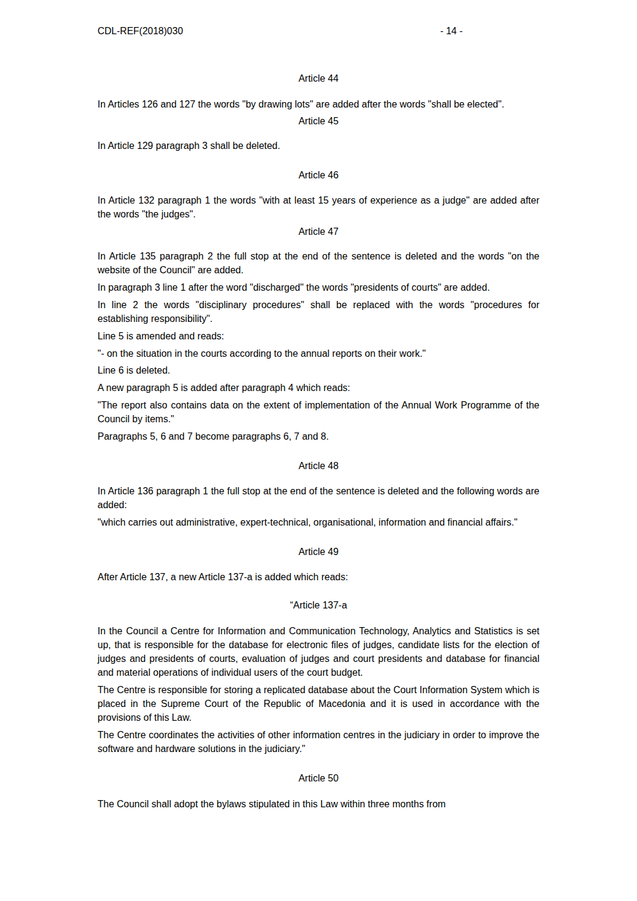CDL-REF(2018)030 - 14 -
Article 44
In Articles 126 and 127 the words "by drawing lots" are added after the words "shall be elected".
Article 45
In Article 129 paragraph 3 shall be deleted.
Article 46
In Article 132 paragraph 1 the words "with at least 15 years of experience as a judge" are added after the words "the judges".
Article 47
In Article 135 paragraph 2 the full stop at the end of the sentence is deleted and the words "on the website of the Council" are added.
In paragraph 3 line 1 after the word "discharged" the words "presidents of courts" are added.
In line 2 the words "disciplinary procedures" shall be replaced with the words "procedures for establishing responsibility".
Line 5 is amended and reads:
"- on the situation in the courts according to the annual reports on their work."
Line 6 is deleted.
A new paragraph 5 is added after paragraph 4 which reads:
"The report also contains data on the extent of implementation of the Annual Work Programme of the Council by items."
Paragraphs 5, 6 and 7 become paragraphs 6, 7 and 8.
Article 48
In Article 136 paragraph 1 the full stop at the end of the sentence is deleted and the following words are added:
"which carries out administrative, expert-technical, organisational, information and financial affairs."
Article 49
After Article 137, a new Article 137-a is added which reads:
“Article 137-a
In the Council a Centre for Information and Communication Technology, Analytics and Statistics is set up, that is responsible for the database for electronic files of judges, candidate lists for the election of judges and presidents of courts, evaluation of judges and court presidents and database for financial and material operations of individual users of the court budget.
The Centre is responsible for storing a replicated database about the Court Information System which is placed in the Supreme Court of the Republic of Macedonia and it is used in accordance with the provisions of this Law.
The Centre coordinates the activities of other information centres in the judiciary in order to improve the software and hardware solutions in the judiciary."
Article 50
The Council shall adopt the bylaws stipulated in this Law within three months from